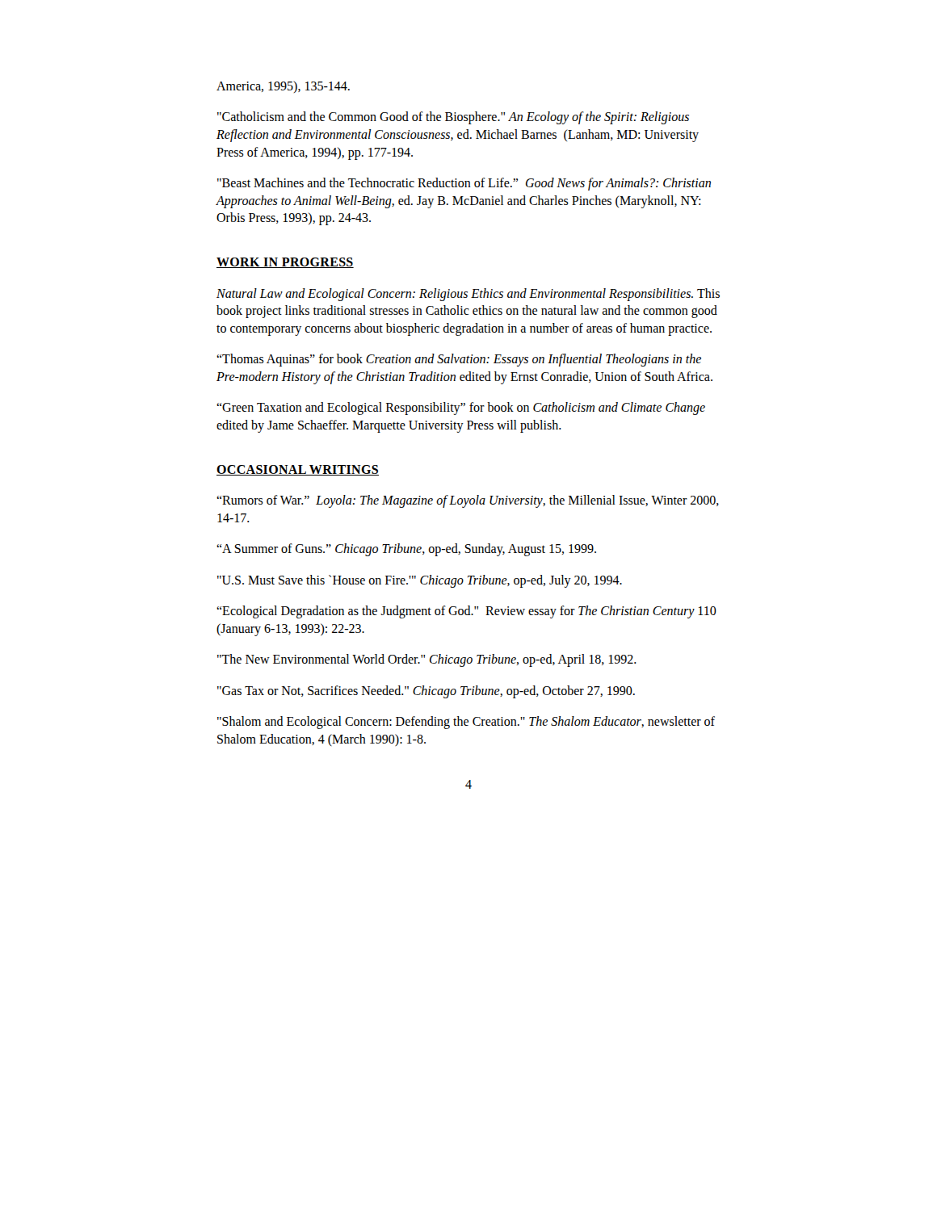America, 1995), 135-144.
"Catholicism and the Common Good of the Biosphere." An Ecology of the Spirit: Religious Reflection and Environmental Consciousness, ed. Michael Barnes (Lanham, MD: University Press of America, 1994), pp. 177-194.
"Beast Machines and the Technocratic Reduction of Life.” Good News for Animals?: Christian Approaches to Animal Well-Being, ed. Jay B. McDaniel and Charles Pinches (Maryknoll, NY: Orbis Press, 1993), pp. 24-43.
WORK IN PROGRESS
Natural Law and Ecological Concern: Religious Ethics and Environmental Responsibilities. This book project links traditional stresses in Catholic ethics on the natural law and the common good to contemporary concerns about biospheric degradation in a number of areas of human practice.
“Thomas Aquinas” for book Creation and Salvation: Essays on Influential Theologians in the Pre-modern History of the Christian Tradition edited by Ernst Conradie, Union of South Africa.
“Green Taxation and Ecological Responsibility” for book on Catholicism and Climate Change edited by Jame Schaeffer. Marquette University Press will publish.
OCCASIONAL WRITINGS
“Rumors of War.” Loyola: The Magazine of Loyola University, the Millenial Issue, Winter 2000, 14-17.
“A Summer of Guns.” Chicago Tribune, op-ed, Sunday, August 15, 1999.
"U.S. Must Save this `House on Fire.'" Chicago Tribune, op-ed, July 20, 1994.
“Ecological Degradation as the Judgment of God." Review essay for The Christian Century 110 (January 6-13, 1993): 22-23.
"The New Environmental World Order." Chicago Tribune, op-ed, April 18, 1992.
"Gas Tax or Not, Sacrifices Needed." Chicago Tribune, op-ed, October 27, 1990.
"Shalom and Ecological Concern: Defending the Creation." The Shalom Educator, newsletter of Shalom Education, 4 (March 1990): 1-8.
4